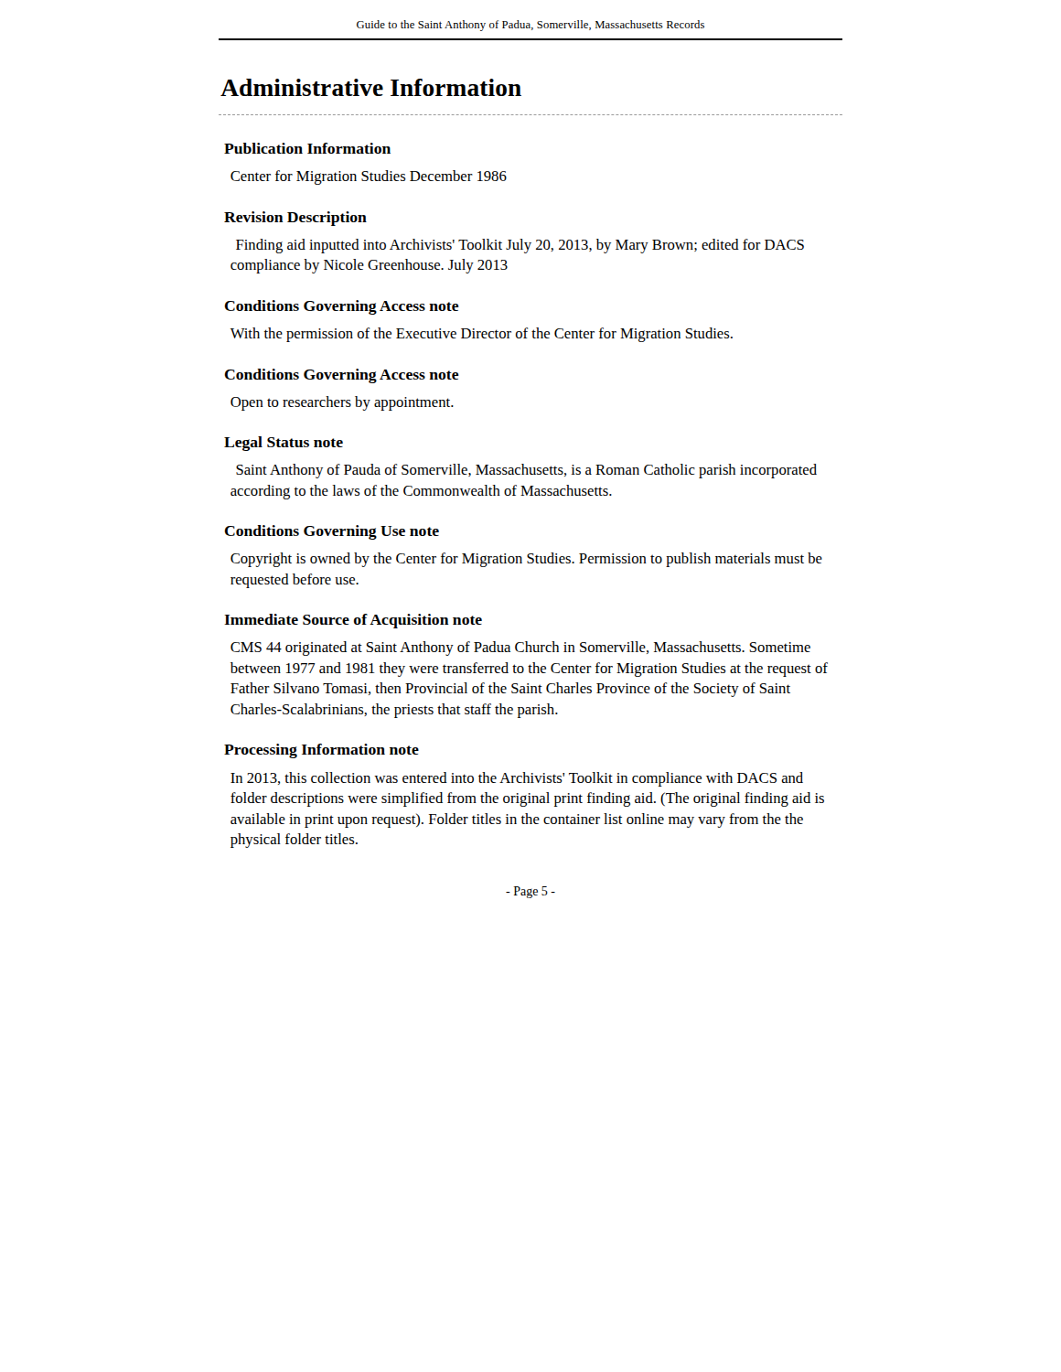Guide to the Saint Anthony of Padua, Somerville, Massachusetts Records
Administrative Information
Publication Information
Center for Migration Studies December 1986
Revision Description
Finding aid inputted into Archivists' Toolkit July 20, 2013, by Mary Brown; edited for DACS compliance by Nicole Greenhouse. July 2013
Conditions Governing Access note
With the permission of the Executive Director of the Center for Migration Studies.
Conditions Governing Access note
Open to researchers by appointment.
Legal Status note
Saint Anthony of Pauda of Somerville, Massachusetts, is a Roman Catholic parish incorporated according to the laws of the Commonwealth of Massachusetts.
Conditions Governing Use note
Copyright is owned by the Center for Migration Studies. Permission to publish materials must be requested before use.
Immediate Source of Acquisition note
CMS 44 originated at Saint Anthony of Padua Church in Somerville, Massachusetts. Sometime between 1977 and 1981 they were transferred to the Center for Migration Studies at the request of Father Silvano Tomasi, then Provincial of the Saint Charles Province of the Society of Saint Charles-Scalabrinians, the priests that staff the parish.
Processing Information note
In 2013, this collection was entered into the Archivists' Toolkit in compliance with DACS and folder descriptions were simplified from the original print finding aid. (The original finding aid is available in print upon request). Folder titles in the container list online may vary from the the physical folder titles.
- Page 5 -